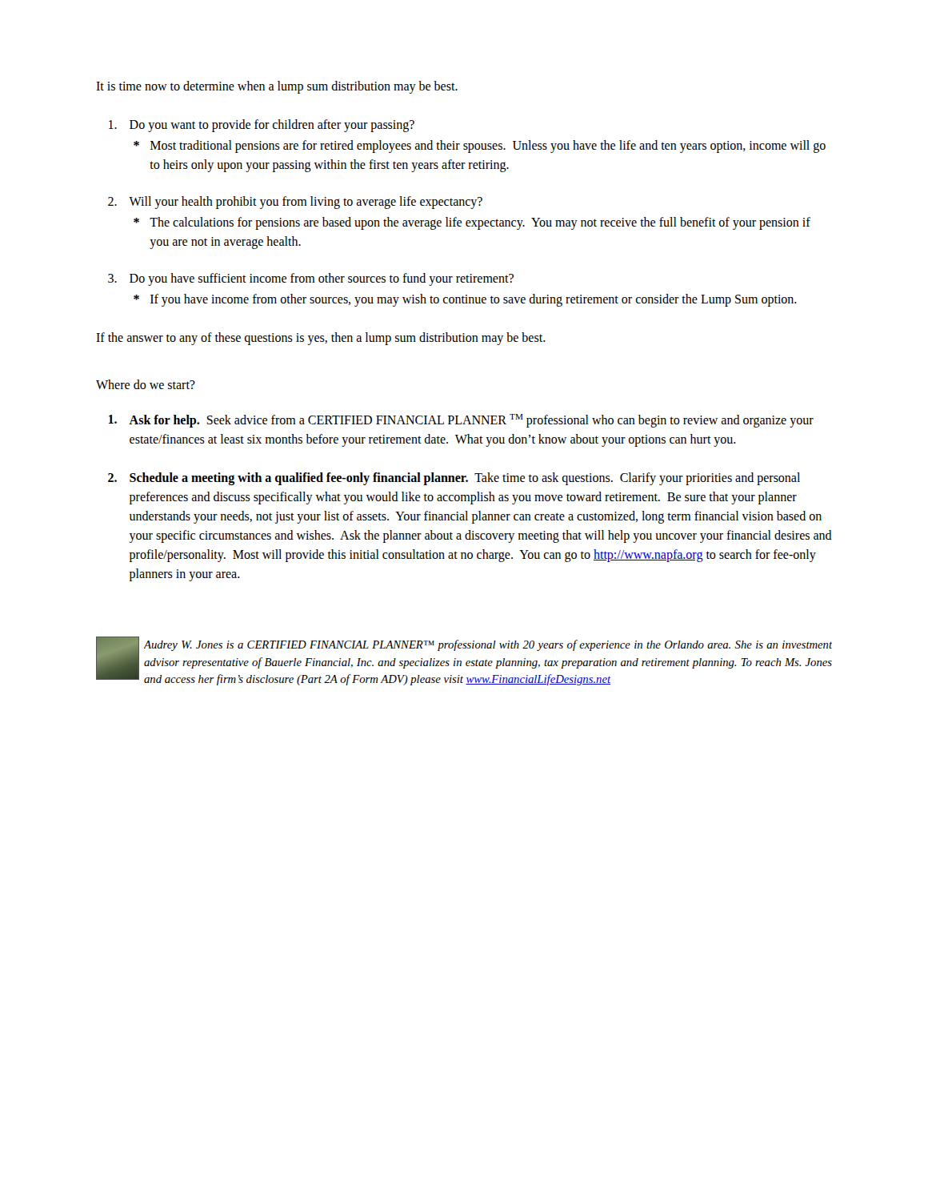It is time now to determine when a lump sum distribution may be best.
Do you want to provide for children after your passing? Most traditional pensions are for retired employees and their spouses. Unless you have the life and ten years option, income will go to heirs only upon your passing within the first ten years after retiring.
Will your health prohibit you from living to average life expectancy? The calculations for pensions are based upon the average life expectancy. You may not receive the full benefit of your pension if you are not in average health.
Do you have sufficient income from other sources to fund your retirement? If you have income from other sources, you may wish to continue to save during retirement or consider the Lump Sum option.
If the answer to any of these questions is yes, then a lump sum distribution may be best.
Where do we start?
Ask for help. Seek advice from a CERTIFIED FINANCIAL PLANNER TM professional who can begin to review and organize your estate/finances at least six months before your retirement date. What you don’t know about your options can hurt you.
Schedule a meeting with a qualified fee-only financial planner. Take time to ask questions. Clarify your priorities and personal preferences and discuss specifically what you would like to accomplish as you move toward retirement. Be sure that your planner understands your needs, not just your list of assets. Your financial planner can create a customized, long term financial vision based on your specific circumstances and wishes. Ask the planner about a discovery meeting that will help you uncover your financial desires and profile/personality. Most will provide this initial consultation at no charge. You can go to http://www.napfa.org to search for fee-only planners in your area.
Audrey W. Jones is a CERTIFIED FINANCIAL PLANNER™ professional with 20 years of experience in the Orlando area. She is an investment advisor representative of Bauerle Financial, Inc. and specializes in estate planning, tax preparation and retirement planning. To reach Ms. Jones and access her firm’s disclosure (Part 2A of Form ADV) please visit www.FinancialLifeDesigns.net